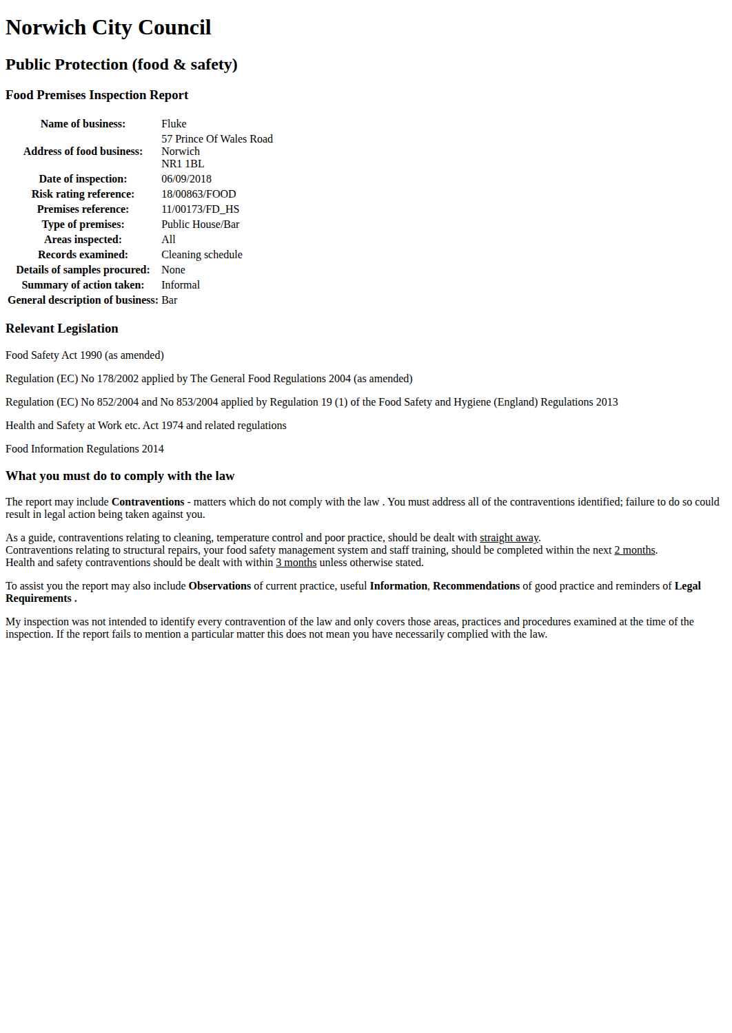Norwich City Council
Public Protection (food & safety)
Food Premises Inspection Report
| Name of business: | Fluke |
| Address of food business: | 57 Prince Of Wales Road Norwich NR1 1BL |
| Date of inspection: | 06/09/2018 |
| Risk rating reference: | 18/00863/FOOD |
| Premises reference: | 11/00173/FD_HS |
| Type of premises: | Public House/Bar |
| Areas inspected: | All |
| Records examined: | Cleaning schedule |
| Details of samples procured: | None |
| Summary of action taken: | Informal |
| General description of business: | Bar |
Relevant Legislation
Food Safety Act 1990 (as amended)
Regulation (EC) No 178/2002 applied by The General Food Regulations 2004 (as amended)
Regulation (EC) No 852/2004 and No 853/2004 applied by Regulation 19 (1) of the Food Safety and Hygiene (England) Regulations 2013
Health and Safety at Work etc. Act 1974 and related regulations
Food Information Regulations 2014
What you must do to comply with the law
The report may include Contraventions - matters which do not comply with the law . You must address all of the contraventions identified; failure to do so could result in legal action being taken against you.
As a guide, contraventions relating to cleaning, temperature control and poor practice, should be dealt with straight away.
Contraventions relating to structural repairs, your food safety management system and staff training, should be completed within the next 2 months.
Health and safety contraventions should be dealt with within 3 months unless otherwise stated.
To assist you the report may also include Observations of current practice, useful Information, Recommendations of good practice and reminders of Legal Requirements .
My inspection was not intended to identify every contravention of the law and only covers those areas, practices and procedures examined at the time of the inspection. If the report fails to mention a particular matter this does not mean you have necessarily complied with the law.